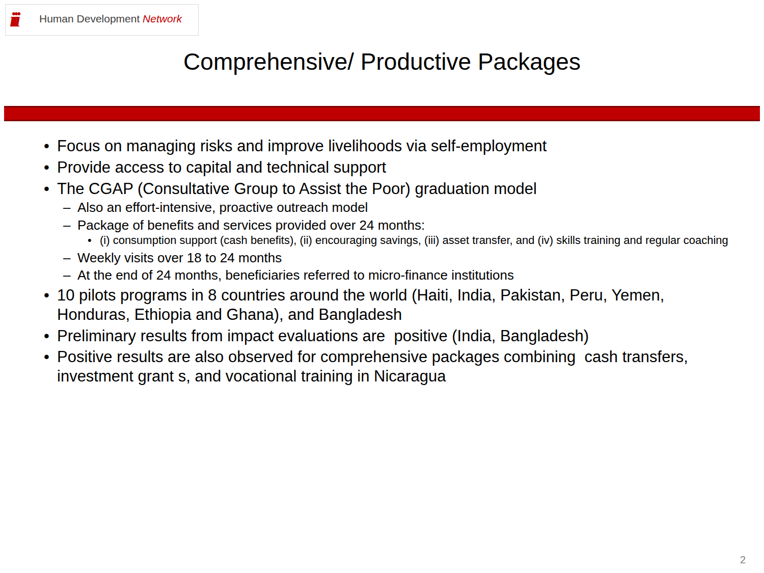iii
Human Development Network
Comprehensive/ Productive Packages
Focus on managing risks and improve livelihoods via self-employment
Provide access to capital and technical support
The CGAP (Consultative Group to Assist the Poor) graduation model
Also an effort-intensive, proactive outreach model
Package of benefits and services provided over 24 months:
(i) consumption support (cash benefits), (ii) encouraging savings, (iii) asset transfer, and (iv) skills training and regular coaching
Weekly visits over 18 to 24 months
At the end of 24 months, beneficiaries referred to micro-finance institutions
10 pilots programs in 8 countries around the world (Haiti, India, Pakistan, Peru, Yemen, Honduras, Ethiopia and Ghana), and Bangladesh
Preliminary results from impact evaluations are positive (India, Bangladesh)
Positive results are also observed for comprehensive packages combining cash transfers, investment grant s, and vocational training in Nicaragua
2